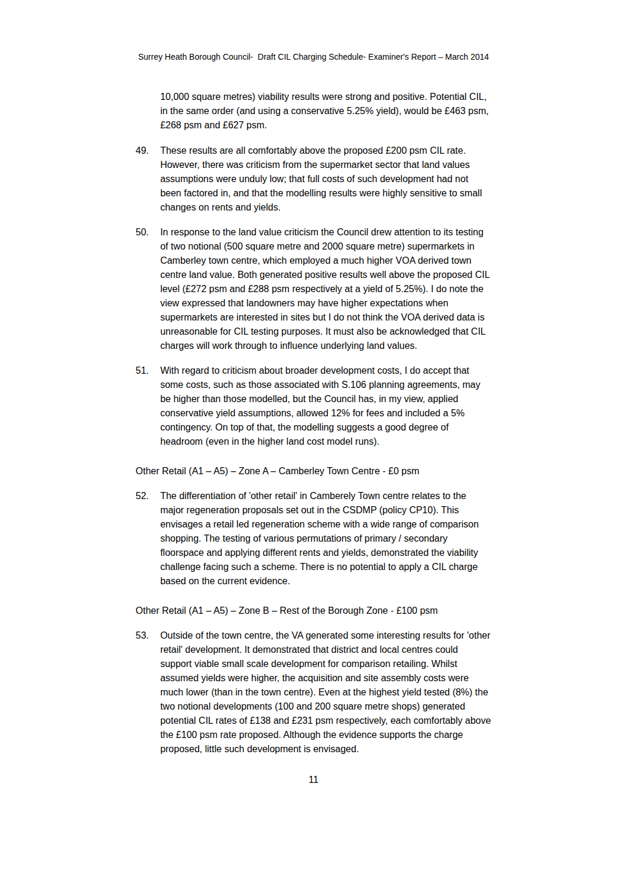Surrey Heath Borough Council- Draft CIL Charging Schedule- Examiner's Report – March 2014
10,000 square metres) viability results were strong and positive. Potential CIL, in the same order (and using a conservative 5.25% yield), would be £463 psm, £268 psm and £627 psm.
49. These results are all comfortably above the proposed £200 psm CIL rate. However, there was criticism from the supermarket sector that land values assumptions were unduly low; that full costs of such development had not been factored in, and that the modelling results were highly sensitive to small changes on rents and yields.
50. In response to the land value criticism the Council drew attention to its testing of two notional (500 square metre and 2000 square metre) supermarkets in Camberley town centre, which employed a much higher VOA derived town centre land value. Both generated positive results well above the proposed CIL level (£272 psm and £288 psm respectively at a yield of 5.25%). I do note the view expressed that landowners may have higher expectations when supermarkets are interested in sites but I do not think the VOA derived data is unreasonable for CIL testing purposes. It must also be acknowledged that CIL charges will work through to influence underlying land values.
51. With regard to criticism about broader development costs, I do accept that some costs, such as those associated with S.106 planning agreements, may be higher than those modelled, but the Council has, in my view, applied conservative yield assumptions, allowed 12% for fees and included a 5% contingency. On top of that, the modelling suggests a good degree of headroom (even in the higher land cost model runs).
Other Retail (A1 – A5) – Zone A – Camberley Town Centre - £0 psm
52. The differentiation of 'other retail' in Camberely Town centre relates to the major regeneration proposals set out in the CSDMP (policy CP10). This envisages a retail led regeneration scheme with a wide range of comparison shopping. The testing of various permutations of primary / secondary floorspace and applying different rents and yields, demonstrated the viability challenge facing such a scheme. There is no potential to apply a CIL charge based on the current evidence.
Other Retail (A1 – A5) – Zone B – Rest of the Borough Zone - £100 psm
53. Outside of the town centre, the VA generated some interesting results for 'other retail' development. It demonstrated that district and local centres could support viable small scale development for comparison retailing. Whilst assumed yields were higher, the acquisition and site assembly costs were much lower (than in the town centre). Even at the highest yield tested (8%) the two notional developments (100 and 200 square metre shops) generated potential CIL rates of £138 and £231 psm respectively, each comfortably above the £100 psm rate proposed. Although the evidence supports the charge proposed, little such development is envisaged.
11